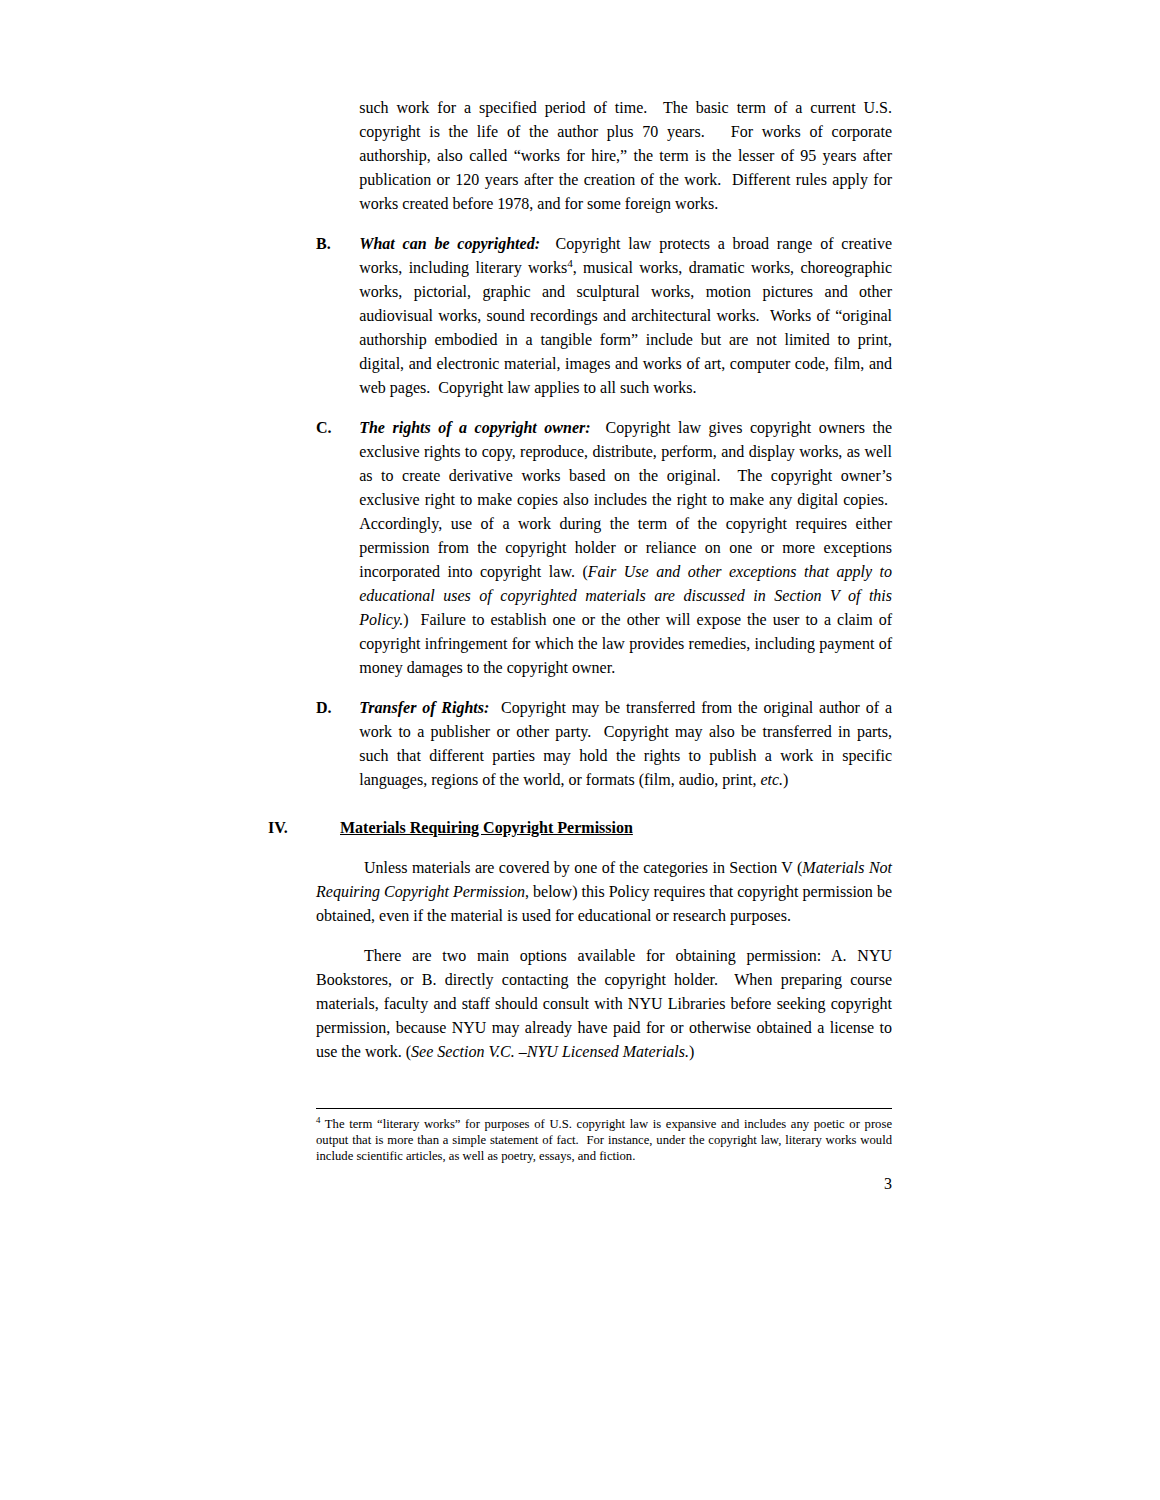such work for a specified period of time. The basic term of a current U.S. copyright is the life of the author plus 70 years. For works of corporate authorship, also called “works for hire,” the term is the lesser of 95 years after publication or 120 years after the creation of the work. Different rules apply for works created before 1978, and for some foreign works.
B. What can be copyrighted: Copyright law protects a broad range of creative works, including literary works4, musical works, dramatic works, choreographic works, pictorial, graphic and sculptural works, motion pictures and other audiovisual works, sound recordings and architectural works. Works of “original authorship embodied in a tangible form” include but are not limited to print, digital, and electronic material, images and works of art, computer code, film, and web pages. Copyright law applies to all such works.
C. The rights of a copyright owner: Copyright law gives copyright owners the exclusive rights to copy, reproduce, distribute, perform, and display works, as well as to create derivative works based on the original. The copyright owner’s exclusive right to make copies also includes the right to make any digital copies. Accordingly, use of a work during the term of the copyright requires either permission from the copyright holder or reliance on one or more exceptions incorporated into copyright law. (Fair Use and other exceptions that apply to educational uses of copyrighted materials are discussed in Section V of this Policy.) Failure to establish one or the other will expose the user to a claim of copyright infringement for which the law provides remedies, including payment of money damages to the copyright owner.
D. Transfer of Rights: Copyright may be transferred from the original author of a work to a publisher or other party. Copyright may also be transferred in parts, such that different parties may hold the rights to publish a work in specific languages, regions of the world, or formats (film, audio, print, etc.)
IV. Materials Requiring Copyright Permission
Unless materials are covered by one of the categories in Section V (Materials Not Requiring Copyright Permission, below) this Policy requires that copyright permission be obtained, even if the material is used for educational or research purposes.
There are two main options available for obtaining permission: A. NYU Bookstores, or B. directly contacting the copyright holder. When preparing course materials, faculty and staff should consult with NYU Libraries before seeking copyright permission, because NYU may already have paid for or otherwise obtained a license to use the work. (See Section V.C. –NYU Licensed Materials.)
4 The term “literary works” for purposes of U.S. copyright law is expansive and includes any poetic or prose output that is more than a simple statement of fact. For instance, under the copyright law, literary works would include scientific articles, as well as poetry, essays, and fiction.
3